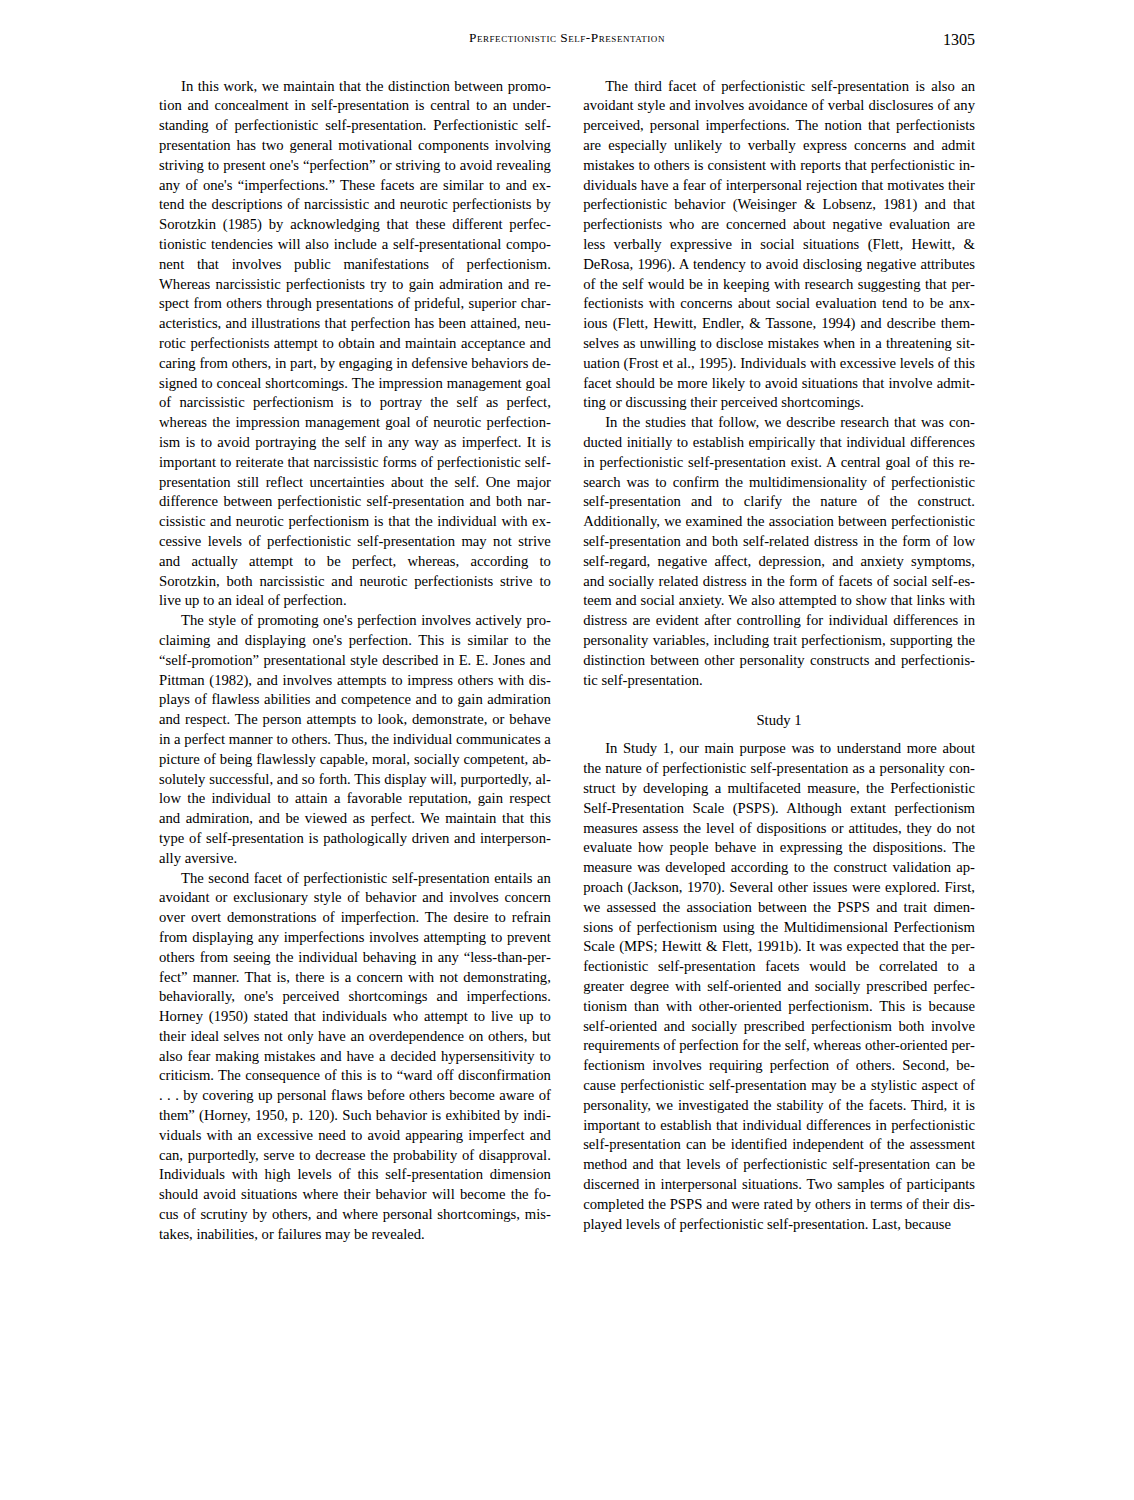Perfectionistic Self-Presentation 1305
In this work, we maintain that the distinction between promotion and concealment in self-presentation is central to an understanding of perfectionistic self-presentation. Perfectionistic self-presentation has two general motivational components involving striving to present one's “perfection” or striving to avoid revealing any of one's “imperfections.” These facets are similar to and extend the descriptions of narcissistic and neurotic perfectionists by Sorotzkin (1985) by acknowledging that these different perfectionistic tendencies will also include a self-presentational component that involves public manifestations of perfectionism. Whereas narcissistic perfectionists try to gain admiration and respect from others through presentations of prideful, superior characteristics, and illustrations that perfection has been attained, neurotic perfectionists attempt to obtain and maintain acceptance and caring from others, in part, by engaging in defensive behaviors designed to conceal shortcomings. The impression management goal of narcissistic perfectionism is to portray the self as perfect, whereas the impression management goal of neurotic perfectionism is to avoid portraying the self in any way as imperfect. It is important to reiterate that narcissistic forms of perfectionistic self-presentation still reflect uncertainties about the self. One major difference between perfectionistic self-presentation and both narcissistic and neurotic perfectionism is that the individual with excessive levels of perfectionistic self-presentation may not strive and actually attempt to be perfect, whereas, according to Sorotzkin, both narcissistic and neurotic perfectionists strive to live up to an ideal of perfection.
The style of promoting one's perfection involves actively proclaiming and displaying one's perfection. This is similar to the “self-promotion” presentational style described in E. E. Jones and Pittman (1982), and involves attempts to impress others with displays of flawless abilities and competence and to gain admiration and respect. The person attempts to look, demonstrate, or behave in a perfect manner to others. Thus, the individual communicates a picture of being flawlessly capable, moral, socially competent, absolutely successful, and so forth. This display will, purportedly, allow the individual to attain a favorable reputation, gain respect and admiration, and be viewed as perfect. We maintain that this type of self-presentation is pathologically driven and interpersonally aversive.
The second facet of perfectionistic self-presentation entails an avoidant or exclusionary style of behavior and involves concern over overt demonstrations of imperfection. The desire to refrain from displaying any imperfections involves attempting to prevent others from seeing the individual behaving in any “less-than-perfect” manner. That is, there is a concern with not demonstrating, behaviorally, one's perceived shortcomings and imperfections. Horney (1950) stated that individuals who attempt to live up to their ideal selves not only have an overdependence on others, but also fear making mistakes and have a decided hypersensitivity to criticism. The consequence of this is to “ward off disconfirmation . . . by covering up personal flaws before others become aware of them” (Horney, 1950, p. 120). Such behavior is exhibited by individuals with an excessive need to avoid appearing imperfect and can, purportedly, serve to decrease the probability of disapproval. Individuals with high levels of this self-presentation dimension should avoid situations where their behavior will become the focus of scrutiny by others, and where personal shortcomings, mistakes, inabilities, or failures may be revealed.
The third facet of perfectionistic self-presentation is also an avoidant style and involves avoidance of verbal disclosures of any perceived, personal imperfections. The notion that perfectionists are especially unlikely to verbally express concerns and admit mistakes to others is consistent with reports that perfectionistic individuals have a fear of interpersonal rejection that motivates their perfectionistic behavior (Weisinger & Lobsenz, 1981) and that perfectionists who are concerned about negative evaluation are less verbally expressive in social situations (Flett, Hewitt, & DeRosa, 1996). A tendency to avoid disclosing negative attributes of the self would be in keeping with research suggesting that perfectionists with concerns about social evaluation tend to be anxious (Flett, Hewitt, Endler, & Tassone, 1994) and describe themselves as unwilling to disclose mistakes when in a threatening situation (Frost et al., 1995). Individuals with excessive levels of this facet should be more likely to avoid situations that involve admitting or discussing their perceived shortcomings.
In the studies that follow, we describe research that was conducted initially to establish empirically that individual differences in perfectionistic self-presentation exist. A central goal of this research was to confirm the multidimensionality of perfectionistic self-presentation and to clarify the nature of the construct. Additionally, we examined the association between perfectionistic self-presentation and both self-related distress in the form of low self-regard, negative affect, depression, and anxiety symptoms, and socially related distress in the form of facets of social self-esteem and social anxiety. We also attempted to show that links with distress are evident after controlling for individual differences in personality variables, including trait perfectionism, supporting the distinction between other personality constructs and perfectionistic self-presentation.
Study 1
In Study 1, our main purpose was to understand more about the nature of perfectionistic self-presentation as a personality construct by developing a multifaceted measure, the Perfectionistic Self-Presentation Scale (PSPS). Although extant perfectionism measures assess the level of dispositions or attitudes, they do not evaluate how people behave in expressing the dispositions. The measure was developed according to the construct validation approach (Jackson, 1970). Several other issues were explored. First, we assessed the association between the PSPS and trait dimensions of perfectionism using the Multidimensional Perfectionism Scale (MPS; Hewitt & Flett, 1991b). It was expected that the perfectionistic self-presentation facets would be correlated to a greater degree with self-oriented and socially prescribed perfectionism than with other-oriented perfectionism. This is because self-oriented and socially prescribed perfectionism both involve requirements of perfection for the self, whereas other-oriented perfectionism involves requiring perfection of others. Second, because perfectionistic self-presentation may be a stylistic aspect of personality, we investigated the stability of the facets. Third, it is important to establish that individual differences in perfectionistic self-presentation can be identified independent of the assessment method and that levels of perfectionistic self-presentation can be discerned in interpersonal situations. Two samples of participants completed the PSPS and were rated by others in terms of their displayed levels of perfectionistic self-presentation. Last, because